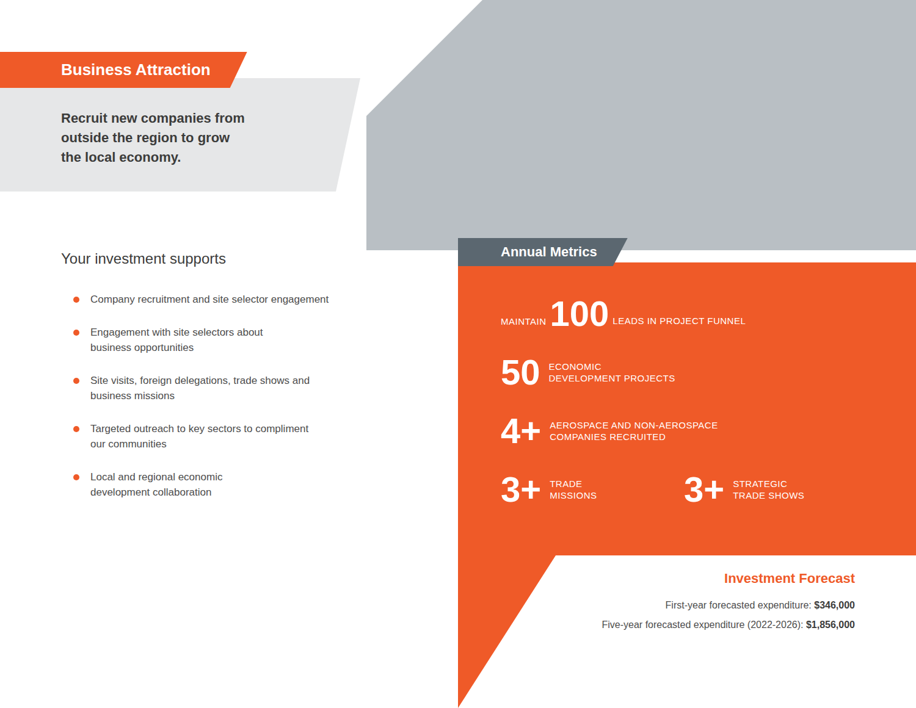Business Attraction
Recruit new companies from
outside the region to grow
the local economy.
Your investment supports
Company recruitment and site selector engagement
Engagement with site selectors about
business opportunities
Site visits, foreign delegations, trade shows and
business missions
Targeted outreach to key sectors to compliment
our communities
Local and regional economic
development collaboration
Annual Metrics
MAINTAIN 100 LEADS IN PROJECT FUNNEL
50 ECONOMIC
DEVELOPMENT PROJECTS
4+ AEROSPACE AND NON-AEROSPACE
COMPANIES RECRUITED
3+ TRADE
MISSIONS
3+ STRATEGIC
TRADE SHOWS
Investment Forecast
First-year forecasted expenditure: $346,000
Five-year forecasted expenditure (2022-2026): $1,856,000